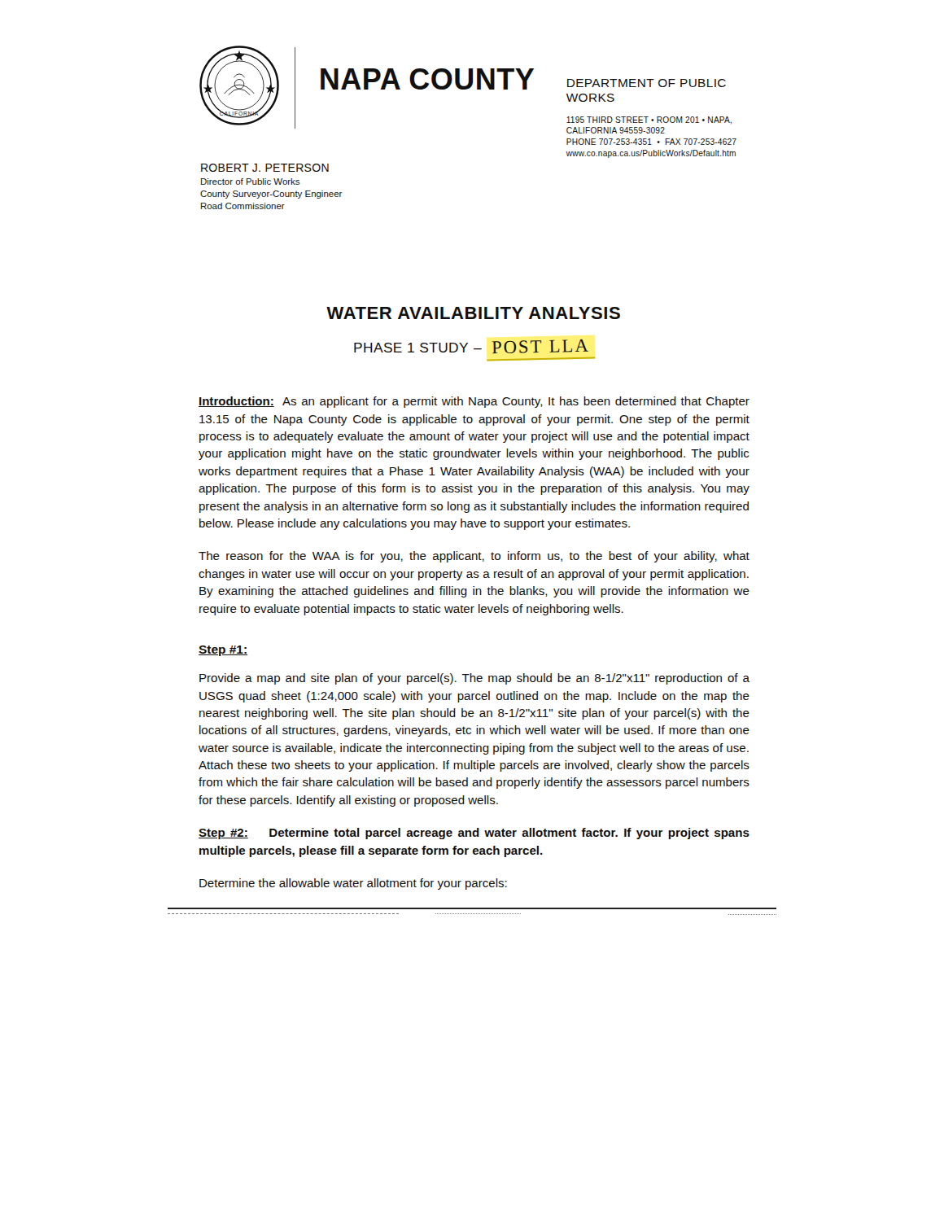CALIFORNIA
NAPA COUNTY
DEPARTMENT OF PUBLIC WORKS
1195 THIRD STREET • ROOM 201 • NAPA, CALIFORNIA 94559-3092
PHONE 707-253-4351 • FAX 707-253-4627
www.co.napa.ca.us/PublicWorks/Default.htm
ROBERT J. PETERSON
Director of Public Works
County Surveyor-County Engineer
Road Commissioner
WATER AVAILABILITY ANALYSIS
PHASE 1 STUDY– POST LLA
Introduction: As an applicant for a permit with Napa County, It has been determined that Chapter 13.15 of the Napa County Code is applicable to approval of your permit. One step of the permit process is to adequately evaluate the amount of water your project will use and the potential impact your application might have on the static groundwater levels within your neighborhood. The public works department requires that a Phase 1 Water Availability Analysis (WAA) be included with your application. The purpose of this form is to assist you in the preparation of this analysis. You may present the analysis in an alternative form so long as it substantially includes the information required below. Please include any calculations you may have to support your estimates.
The reason for the WAA is for you, the applicant, to inform us, to the best of your ability, what changes in water use will occur on your property as a result of an approval of your permit application. By examining the attached guidelines and filling in the blanks, you will provide the information we require to evaluate potential impacts to static water levels of neighboring wells.
Step #1:
Provide a map and site plan of your parcel(s). The map should be an 8-1/2"x11" reproduction of a USGS quad sheet (1:24,000 scale) with your parcel outlined on the map. Include on the map the nearest neighboring well. The site plan should be an 8-1/2"x11" site plan of your parcel(s) with the locations of all structures, gardens, vineyards, etc in which well water will be used. If more than one water source is available, indicate the interconnecting piping from the subject well to the areas of use. Attach these two sheets to your application. If multiple parcels are involved, clearly show the parcels from which the fair share calculation will be based and properly identify the assessors parcel numbers for these parcels. Identify all existing or proposed wells.
Step #2: Determine total parcel acreage and water allotment factor. If your project spans multiple parcels, please fill a separate form for each parcel.
Determine the allowable water allotment for your parcels: